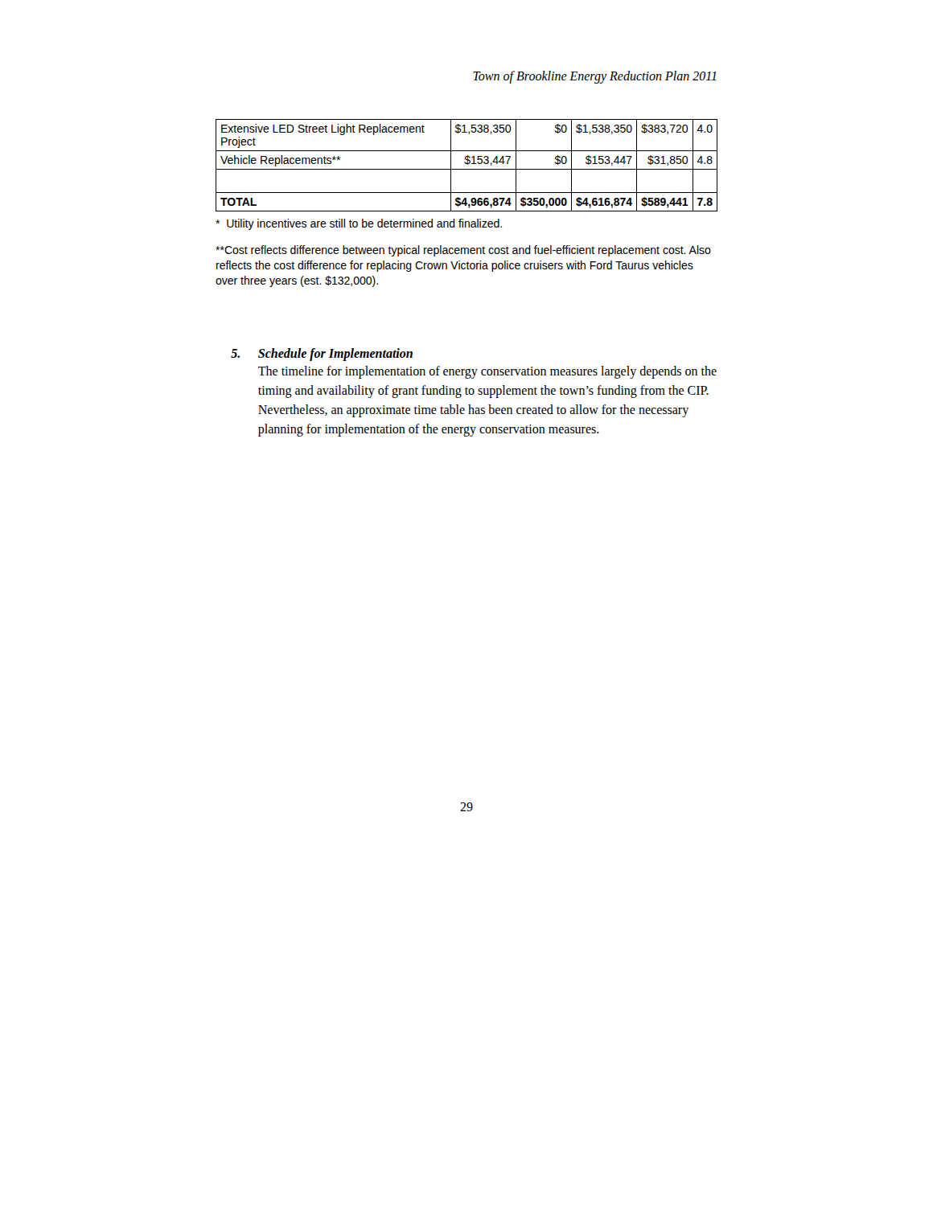Town of Brookline Energy Reduction Plan 2011
| Extensive LED Street Light Replacement Project | $1,538,350 | $0 | $1,538,350 | $383,720 | 4.0 |
| Vehicle Replacements** | $153,447 | $0 | $153,447 | $31,850 | 4.8 |
| TOTAL | $4,966,874 | $350,000 | $4,616,874 | $589,441 | 7.8 |
* Utility incentives are still to be determined and finalized.
**Cost reflects difference between typical replacement cost and fuel-efficient replacement cost. Also reflects the cost difference for replacing Crown Victoria police cruisers with Ford Taurus vehicles over three years (est. $132,000).
5. Schedule for Implementation
The timeline for implementation of energy conservation measures largely depends on the timing and availability of grant funding to supplement the town’s funding from the CIP. Nevertheless, an approximate time table has been created to allow for the necessary planning for implementation of the energy conservation measures.
29